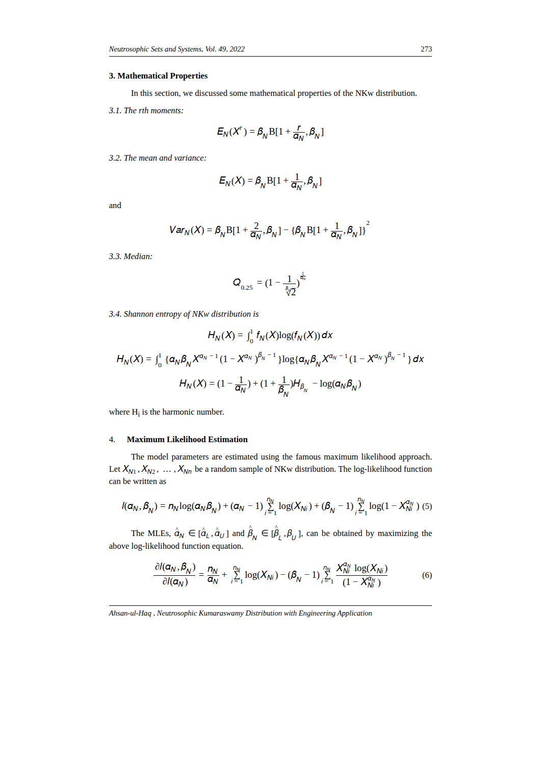Neutrosophic Sets and Systems, Vol. 49, 2022 273
3. Mathematical Properties
In this section, we discussed some mathematical properties of the NKw distribution.
3.1. The rth moments:
EN (Xr) = βN B [ 1+ rαN , βN ]
3.2. The mean and variance:
EN (X) = βN B [ 1+ 1αN , βN ]
and
VarN (X) = βN B [ 1+ 2αN , βN ] − { βN B [ 1+ 1αN , βN ] } 2
3.3. Median:
Q0.25 = ( 1− 1 2 βN ) 1αN
3.4. Shannon entropy of NKw distribution is
HN (X) = ∫ 0 1 fN (X) log ( fN (X) ) dx
HN (X) = ∫ 0 1 { αN βN XαN−1 (1−XαN) βN−1 } log { αN βN XαN−1 (1−XαN) βN−1 } dx
HN (X) = ( 1− 1αN ) + ( 1+ 1βN ) HβN − log ( αN βN )
where Hi is the harmonic number.
4. Maximum Likelihood Estimation
The model parameters are estimated using the famous maximum likelihood approach. Let XN1 , XN2 ,…, XNn be a random sample of NKw distribution. The log-likelihood function can be written as
l ( αN , βN ) = nN log ( αN βN ) + ( αN −1 ) ∑ i=1 nN log ( XNi ) + ( βN −1 ) ∑ i=1 nN log ( 1− X Ni αN )
(5)
The MLEs, α^N ∈ [ α^L , α^U ] and β^N ∈ [ β^L , βU ] , can be obtained by maximizing the above log-likelihood function equation.
∂l ( αN , βN ) ∂l ( αN ) = nN αN + ∑ i=1 nN log ( XNi ) − ( βN −1 ) ∑ i=1 nN X Ni αN log ( XNi ) ( 1− X Ni αN )
(6)
Ahsan-ul-Haq , Neutrosophic Kumaraswamy Distribution with Engineering Application